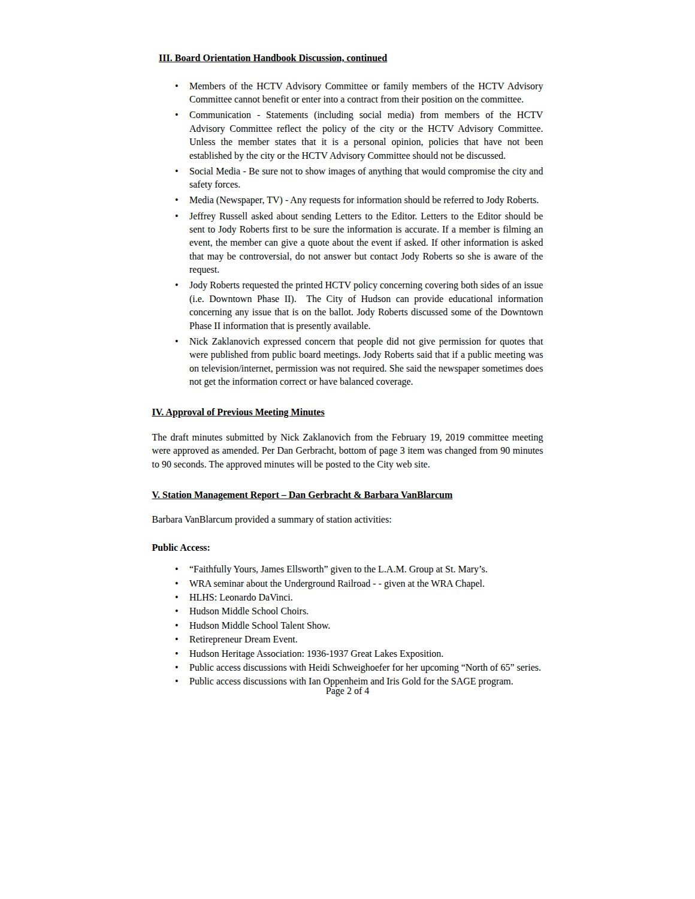III. Board Orientation Handbook Discussion, continued
Members of the HCTV Advisory Committee or family members of the HCTV Advisory Committee cannot benefit or enter into a contract from their position on the committee.
Communication - Statements (including social media) from members of the HCTV Advisory Committee reflect the policy of the city or the HCTV Advisory Committee. Unless the member states that it is a personal opinion, policies that have not been established by the city or the HCTV Advisory Committee should not be discussed.
Social Media - Be sure not to show images of anything that would compromise the city and safety forces.
Media (Newspaper, TV) - Any requests for information should be referred to Jody Roberts.
Jeffrey Russell asked about sending Letters to the Editor. Letters to the Editor should be sent to Jody Roberts first to be sure the information is accurate. If a member is filming an event, the member can give a quote about the event if asked. If other information is asked that may be controversial, do not answer but contact Jody Roberts so she is aware of the request.
Jody Roberts requested the printed HCTV policy concerning covering both sides of an issue (i.e. Downtown Phase II). The City of Hudson can provide educational information concerning any issue that is on the ballot. Jody Roberts discussed some of the Downtown Phase II information that is presently available.
Nick Zaklanovich expressed concern that people did not give permission for quotes that were published from public board meetings. Jody Roberts said that if a public meeting was on television/internet, permission was not required. She said the newspaper sometimes does not get the information correct or have balanced coverage.
IV. Approval of Previous Meeting Minutes
The draft minutes submitted by Nick Zaklanovich from the February 19, 2019 committee meeting were approved as amended. Per Dan Gerbracht, bottom of page 3 item was changed from 90 minutes to 90 seconds. The approved minutes will be posted to the City web site.
V. Station Management Report – Dan Gerbracht & Barbara VanBlarcum
Barbara VanBlarcum provided a summary of station activities:
Public Access:
“Faithfully Yours, James Ellsworth” given to the L.A.M. Group at St. Mary’s.
WRA seminar about the Underground Railroad - - given at the WRA Chapel.
HLHS: Leonardo DaVinci.
Hudson Middle School Choirs.
Hudson Middle School Talent Show.
Retirepreneur Dream Event.
Hudson Heritage Association: 1936-1937 Great Lakes Exposition.
Public access discussions with Heidi Schweighoefer for her upcoming “North of 65” series.
Public access discussions with Ian Oppenheim and Iris Gold for the SAGE program.
Page 2 of 4